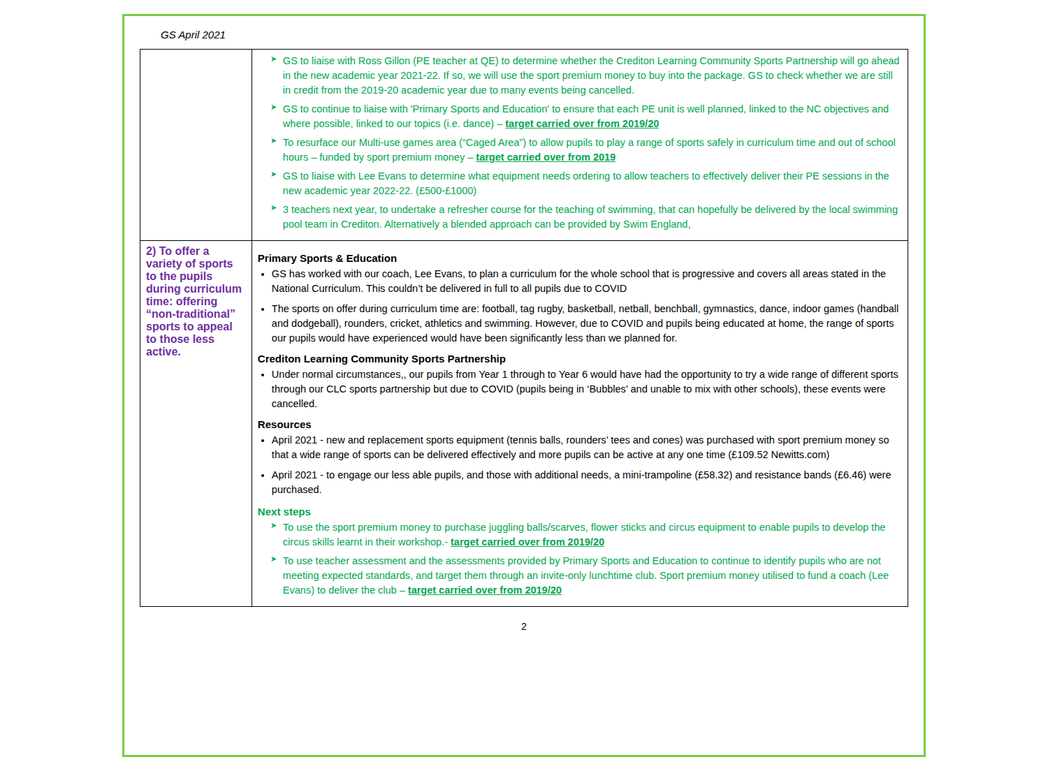GS April 2021
| | GS to liaise with Ross Gillon (PE teacher at QE) to determine whether the Crediton Learning Community Sports Partnership will go ahead in the new academic year 2021-22. If so, we will use the sport premium money to buy into the package. GS to check whether we are still in credit from the 2019-20 academic year due to many events being cancelled. GS to continue to liaise with 'Primary Sports and Education' to ensure that each PE unit is well planned, linked to the NC objectives and where possible, linked to our topics (i.e. dance) – target carried over from 2019/20 To resurface our Multi-use games area (“Caged Area”) to allow pupils to play a range of sports safely in curriculum time and out of school hours – funded by sport premium money – target carried over from 2019 GS to liaise with Lee Evans to determine what equipment needs ordering to allow teachers to effectively deliver their PE sessions in the new academic year 2022-22. (£500-£1000) 3 teachers next year, to undertake a refresher course for the teaching of swimming, that can hopefully be delivered by the local swimming pool team in Crediton. Alternatively a blended approach can be provided by Swim England, |
| 2) To offer a variety of sports to the pupils during curriculum time: offering “non-traditional” sports to appeal to those less active. | Primary Sports & Education GS has worked with our coach, Lee Evans, to plan a curriculum for the whole school that is progressive and covers all areas stated in the National Curriculum. This couldn’t be delivered in full to all pupils due to COVID The sports on offer during curriculum time are: football, tag rugby, basketball, netball, benchball, gymnastics, dance, indoor games (handball and dodgeball), rounders, cricket, athletics and swimming. However, due to COVID and pupils being educated at home, the range of sports our pupils would have experienced would have been significantly less than we planned for. Crediton Learning Community Sports Partnership Under normal circumstances,, our pupils from Year 1 through to Year 6 would have had the opportunity to try a wide range of different sports through our CLC sports partnership but due to COVID (pupils being in ‘Bubbles’ and unable to mix with other schools), these events were cancelled. Resources April 2021 - new and replacement sports equipment (tennis balls, rounders’ tees and cones) was purchased with sport premium money so that a wide range of sports can be delivered effectively and more pupils can be active at any one time (£109.52 Newitts.com) April 2021 - to engage our less able pupils, and those with additional needs, a mini-trampoline (£58.32) and resistance bands (£6.46) were purchased. Next steps To use the sport premium money to purchase juggling balls/scarves, flower sticks and circus equipment to enable pupils to develop the circus skills learnt in their workshop.- target carried over from 2019/20 To use teacher assessment and the assessments provided by Primary Sports and Education to continue to identify pupils who are not meeting expected standards, and target them through an invite-only lunchtime club. Sport premium money utilised to fund a coach (Lee Evans) to deliver the club – target carried over from 2019/20 |
2